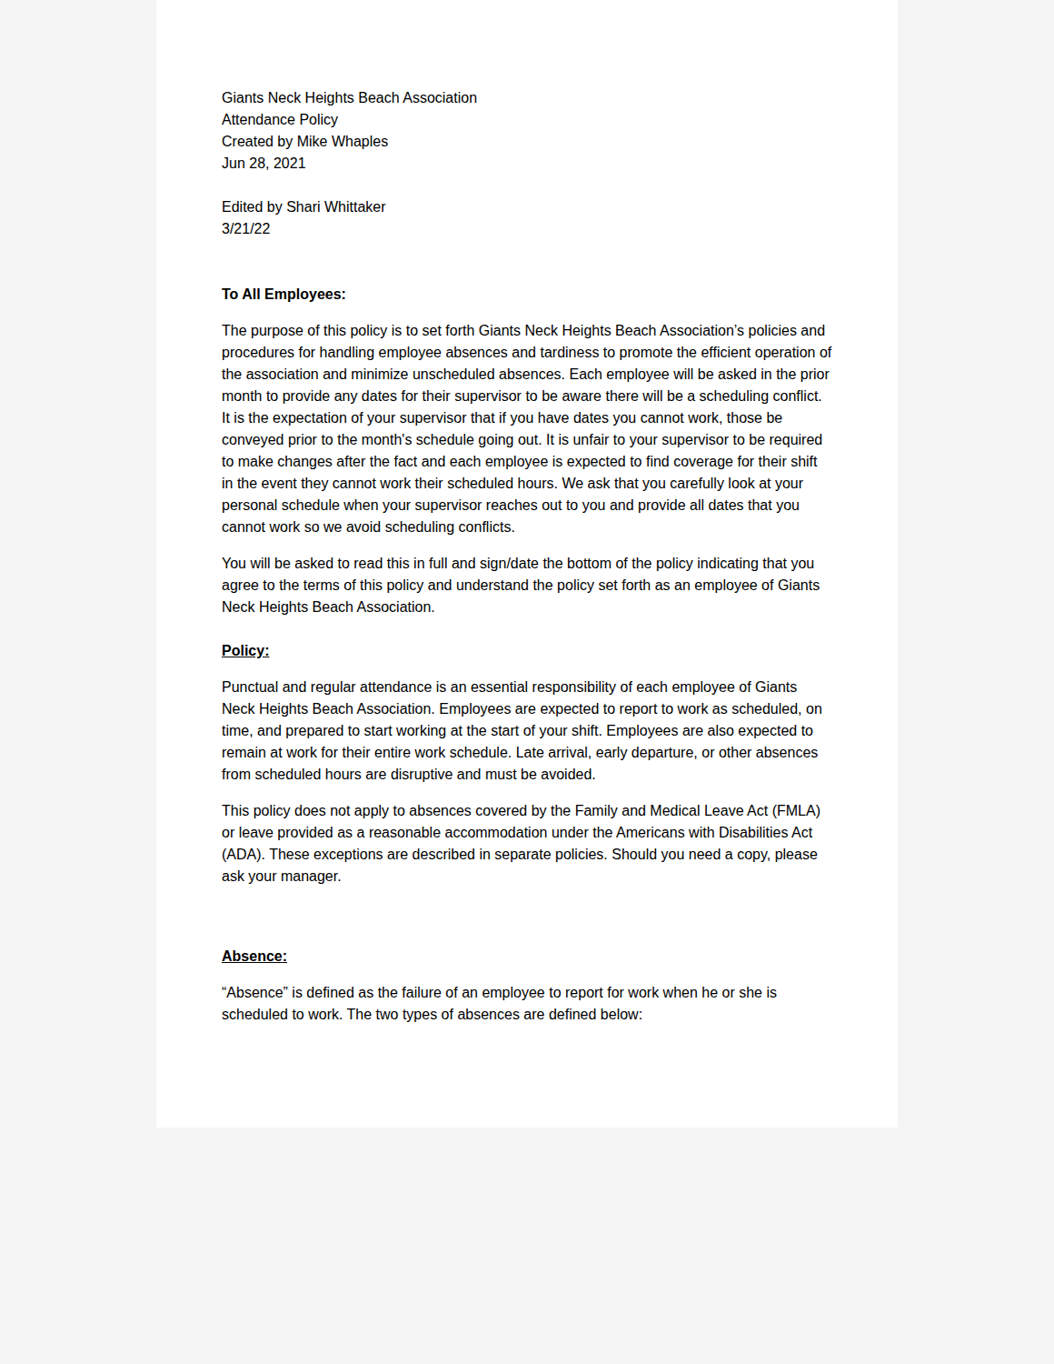Giants Neck Heights Beach Association
Attendance Policy
Created by Mike Whaples
Jun 28, 2021
Edited by Shari Whittaker
3/21/22
To All Employees:
The purpose of this policy is to set forth Giants Neck Heights Beach Association’s policies and procedures for handling employee absences and tardiness to promote the efficient operation of the association and minimize unscheduled absences. Each employee will be asked in the prior month to provide any dates for their supervisor to be aware there will be a scheduling conflict. It is the expectation of your supervisor that if you have dates you cannot work, those be conveyed prior to the month's schedule going out. It is unfair to your supervisor to be required to make changes after the fact and each employee is expected to find coverage for their shift in the event they cannot work their scheduled hours. We ask that you carefully look at your personal schedule when your supervisor reaches out to you and provide all dates that you cannot work so we avoid scheduling conflicts.
You will be asked to read this in full and sign/date the bottom of the policy indicating that you agree to the terms of this policy and understand the policy set forth as an employee of Giants Neck Heights Beach Association.
Policy:
Punctual and regular attendance is an essential responsibility of each employee of Giants Neck Heights Beach Association. Employees are expected to report to work as scheduled, on time, and prepared to start working at the start of your shift. Employees are also expected to remain at work for their entire work schedule. Late arrival, early departure, or other absences from scheduled hours are disruptive and must be avoided.
This policy does not apply to absences covered by the Family and Medical Leave Act (FMLA) or leave provided as a reasonable accommodation under the Americans with Disabilities Act (ADA). These exceptions are described in separate policies. Should you need a copy, please ask your manager.
Absence:
“Absence” is defined as the failure of an employee to report for work when he or she is scheduled to work. The two types of absences are defined below: